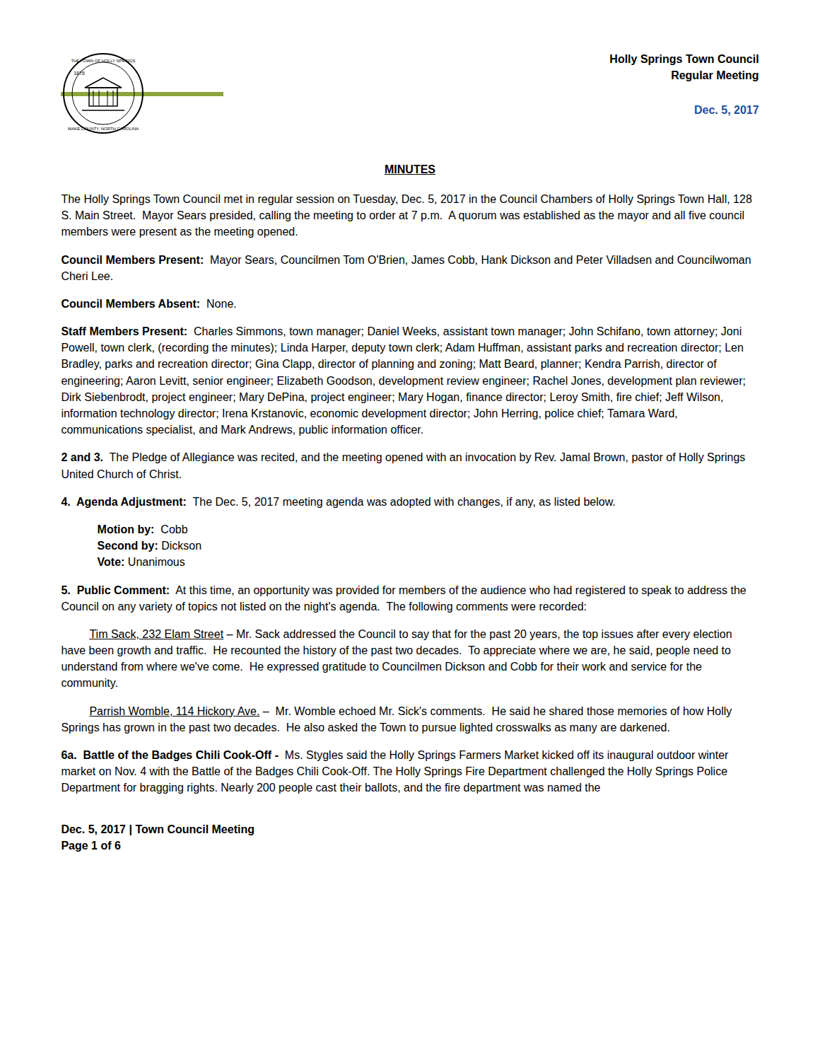THE TOWN OF HOLLY SPRINGS WAKE COUNTY, NORTH CAROLINA 1876
Holly Springs Town Council
Regular Meeting
Dec. 5, 2017
MINUTES
The Holly Springs Town Council met in regular session on Tuesday, Dec. 5, 2017 in the Council Chambers of Holly Springs Town Hall, 128 S. Main Street. Mayor Sears presided, calling the meeting to order at 7 p.m. A quorum was established as the mayor and all five council members were present as the meeting opened.
Council Members Present: Mayor Sears, Councilmen Tom O'Brien, James Cobb, Hank Dickson and Peter Villadsen and Councilwoman Cheri Lee.
Council Members Absent: None.
Staff Members Present: Charles Simmons, town manager; Daniel Weeks, assistant town manager; John Schifano, town attorney; Joni Powell, town clerk, (recording the minutes); Linda Harper, deputy town clerk; Adam Huffman, assistant parks and recreation director; Len Bradley, parks and recreation director; Gina Clapp, director of planning and zoning; Matt Beard, planner; Kendra Parrish, director of engineering; Aaron Levitt, senior engineer; Elizabeth Goodson, development review engineer; Rachel Jones, development plan reviewer; Dirk Siebenbrodt, project engineer; Mary DePina, project engineer; Mary Hogan, finance director; Leroy Smith, fire chief; Jeff Wilson, information technology director; Irena Krstanovic, economic development director; John Herring, police chief; Tamara Ward, communications specialist, and Mark Andrews, public information officer.
2 and 3. The Pledge of Allegiance was recited, and the meeting opened with an invocation by Rev. Jamal Brown, pastor of Holly Springs United Church of Christ.
4. Agenda Adjustment: The Dec. 5, 2017 meeting agenda was adopted with changes, if any, as listed below.
Motion by: Cobb
Second by: Dickson
Vote: Unanimous
5. Public Comment: At this time, an opportunity was provided for members of the audience who had registered to speak to address the Council on any variety of topics not listed on the night's agenda. The following comments were recorded:
Tim Sack, 232 Elam Street – Mr. Sack addressed the Council to say that for the past 20 years, the top issues after every election have been growth and traffic. He recounted the history of the past two decades. To appreciate where we are, he said, people need to understand from where we've come. He expressed gratitude to Councilmen Dickson and Cobb for their work and service for the community.
Parrish Womble, 114 Hickory Ave. – Mr. Womble echoed Mr. Sick's comments. He said he shared those memories of how Holly Springs has grown in the past two decades. He also asked the Town to pursue lighted crosswalks as many are darkened.
6a. Battle of the Badges Chili Cook-Off - Ms. Stygles said the Holly Springs Farmers Market kicked off its inaugural outdoor winter market on Nov. 4 with the Battle of the Badges Chili Cook-Off. The Holly Springs Fire Department challenged the Holly Springs Police Department for bragging rights. Nearly 200 people cast their ballots, and the fire department was named the
Dec. 5, 2017 | Town Council Meeting
Page 1 of 6